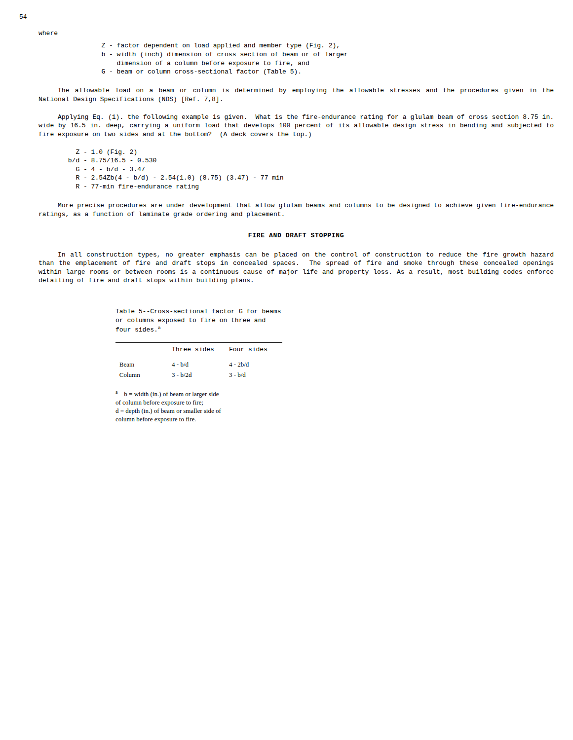54
where
Z - factor dependent on load applied and member type (Fig. 2), b - width (inch) dimension of cross section of beam or of larger dimension of a column before exposure to fire, and G - beam or column cross-sectional factor (Table 5).
The allowable load on a beam or column is determined by employing the allowable stresses and the procedures given in the National Design Specifications (NDS) [Ref. 7,8].
Applying Eq. (1). the following example is given. What is the fire-endurance rating for a glulam beam of cross section 8.75 in. wide by 16.5 in. deep, carrying a uniform load that develops 100 percent of its allowable design stress in bending and subjected to fire exposure on two sides and at the bottom? (A deck covers the top.)
Z - 1.0 (Fig. 2) b/d - 8.75/16.5 - 0.530 G - 4 - b/d - 3.47 R - 2.54Zb(4 - b/d) - 2.54(1.0) (8.75) (3.47) - 77 min R - 77-min fire-endurance rating
More precise procedures are under development that allow glulam beams and columns to be designed to achieve given fire-endurance ratings, as a function of laminate grade ordering and placement.
FIRE AND DRAFT STOPPING
In all construction types, no greater emphasis can be placed on the control of construction to reduce the fire growth hazard than the emplacement of fire and draft stops in concealed spaces. The spread of fire and smoke through these concealed openings within large rooms or between rooms is a continuous cause of major life and property loss. As a result, most building codes enforce detailing of fire and draft stops within building plans.
Table 5--Cross-sectional factor G for beams
or columns exposed to fire on three and
four sides.a
| | Three sides | Four sides |
| --- | --- | --- |
| Beam | 4 - b/d | 4 - 2b/d |
| Column | 3 - b/2d | 3 - b/d |
ab = width (in.) of beam or larger side
of column before exposure to fire;
d = depth (in.) of beam or smaller side of
column before exposure to fire.